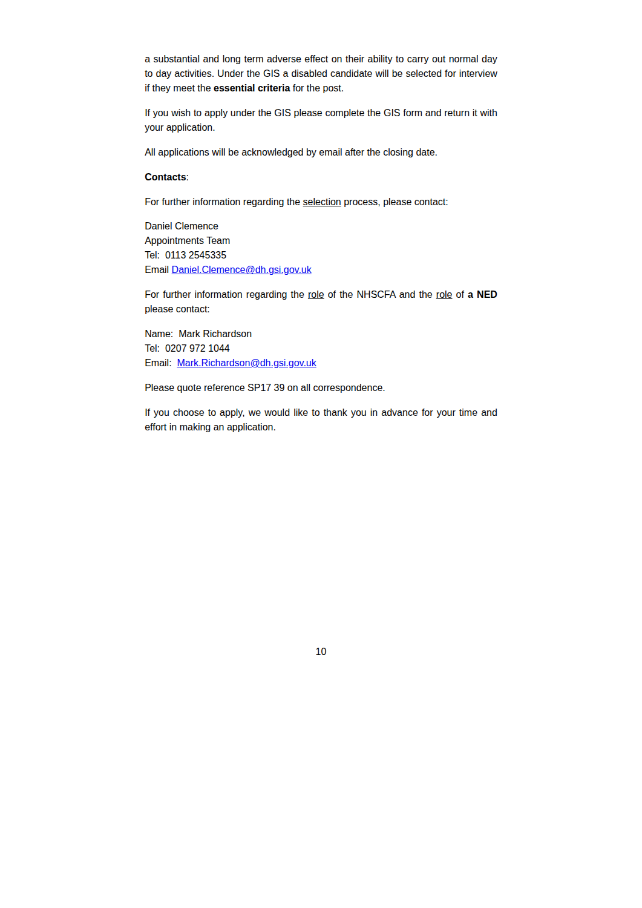a substantial and long term adverse effect on their ability to carry out normal day to day activities. Under the GIS a disabled candidate will be selected for interview if they meet the essential criteria for the post.
If you wish to apply under the GIS please complete the GIS form and return it with your application.
All applications will be acknowledged by email after the closing date.
Contacts:
For further information regarding the selection process, please contact:
Daniel Clemence
Appointments Team
Tel: 0113 2545335
Email Daniel.Clemence@dh.gsi.gov.uk
For further information regarding the role of the NHSCFA and the role of a NED please contact:
Name: Mark Richardson
Tel: 0207 972 1044
Email: Mark.Richardson@dh.gsi.gov.uk
Please quote reference SP17 39 on all correspondence.
If you choose to apply, we would like to thank you in advance for your time and effort in making an application.
10